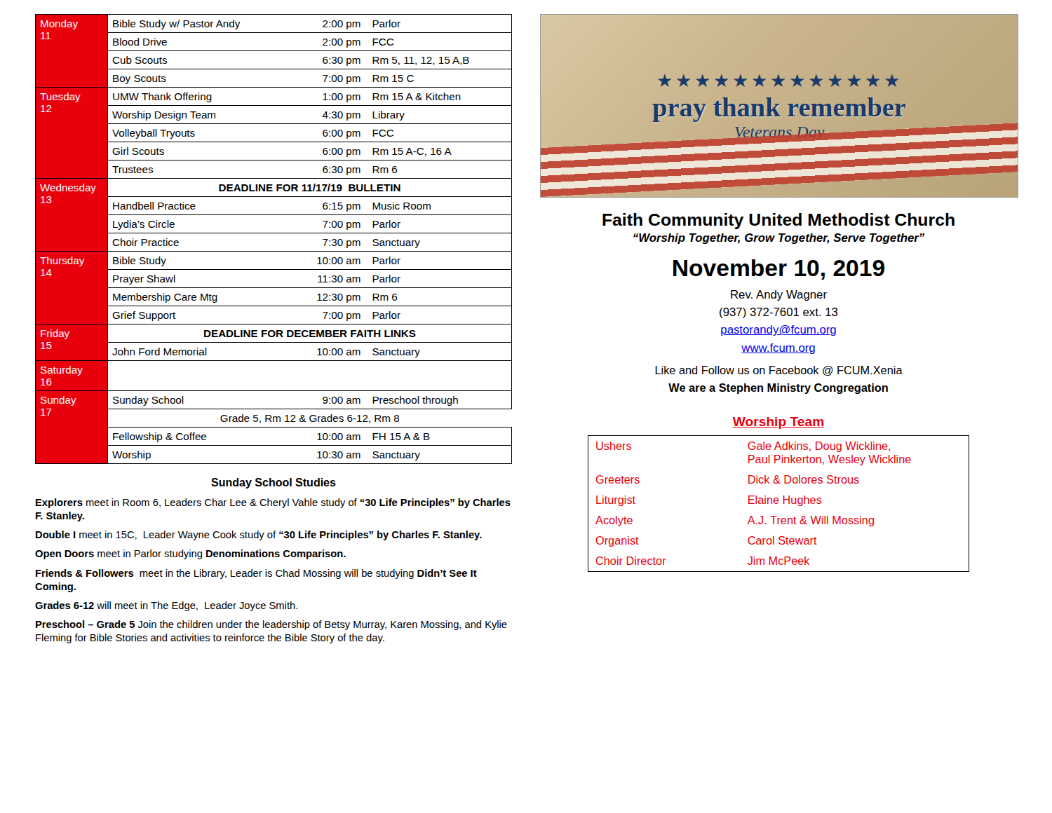| Monday 11 | Bible Study w/ Pastor Andy | 2:00 pm | Parlor |
| Blood Drive | 2:00 pm | FCC |
| Cub Scouts | 6:30 pm | Rm 5, 11, 12, 15 A,B |
| Boy Scouts | 7:00 pm | Rm 15 C |
| Tuesday 12 | UMW Thank Offering | 1:00 pm | Rm 15 A & Kitchen |
| Worship Design Team | 4:30 pm | Library |
| Volleyball Tryouts | 6:00 pm | FCC |
| Girl Scouts | 6:00 pm | Rm 15 A-C, 16 A |
| Trustees | 6:30 pm | Rm 6 |
| Wednesday 13 | DEADLINE FOR 11/17/19 BULLETIN |
| Handbell Practice | 6:15 pm | Music Room |
| Lydia’s Circle | 7:00 pm | Parlor |
| Choir Practice | 7:30 pm | Sanctuary |
| Thursday 14 | Bible Study | 10:00 am | Parlor |
| Prayer Shawl | 11:30 am | Parlor |
| Membership Care Mtg | 12:30 pm | Rm 6 |
| Grief Support | 7:00 pm | Parlor |
| Friday 15 | DEADLINE FOR DECEMBER FAITH LINKS |
| John Ford Memorial | 10:00 am | Sanctuary |
| Saturday 16 | | | |
| Sunday 17 | Sunday School | 9:00 am | Preschool through |
| Grade 5, Rm 12 & Grades 6-12, Rm 8 |
| Fellowship & Coffee | 10:00 am | FH 15 A & B |
| Worship | 10:30 am | Sanctuary |
Sunday School Studies
Explorers meet in Room 6, Leaders Char Lee & Cheryl Vahle study of “30 Life Principles” by Charles F. Stanley.
Double I meet in 15C, Leader Wayne Cook study of “30 Life Principles” by Charles F. Stanley.
Open Doors meet in Parlor studying Denominations Comparison.
Friends & Followers meet in the Library, Leader is Chad Mossing will be studying Didn’t See It Coming.
Grades 6-12 will meet in The Edge, Leader Joyce Smith.
Preschool – Grade 5 Join the children under the leadership of Betsy Murray, Karen Mossing, and Kylie Fleming for Bible Stories and activities to reinforce the Bible Story of the day.
★★★★★★★★★★★★★
pray thank remember
Veterans Day
Faith Community United Methodist Church
“Worship Together, Grow Together, Serve Together”
November 10, 2019
Rev. Andy Wagner
(937) 372-7601 ext. 13
pastorandy@fcum.org
www.fcum.org
Like and Follow us on Facebook @ FCUM.Xenia
We are a Stephen Ministry Congregation
Worship Team
| Ushers | Gale Adkins, Doug Wickline, Paul Pinkerton, Wesley Wickline |
| Greeters | Dick & Dolores Strous |
| Liturgist | Elaine Hughes |
| Acolyte | A.J. Trent & Will Mossing |
| Organist | Carol Stewart |
| Choir Director | Jim McPeek |